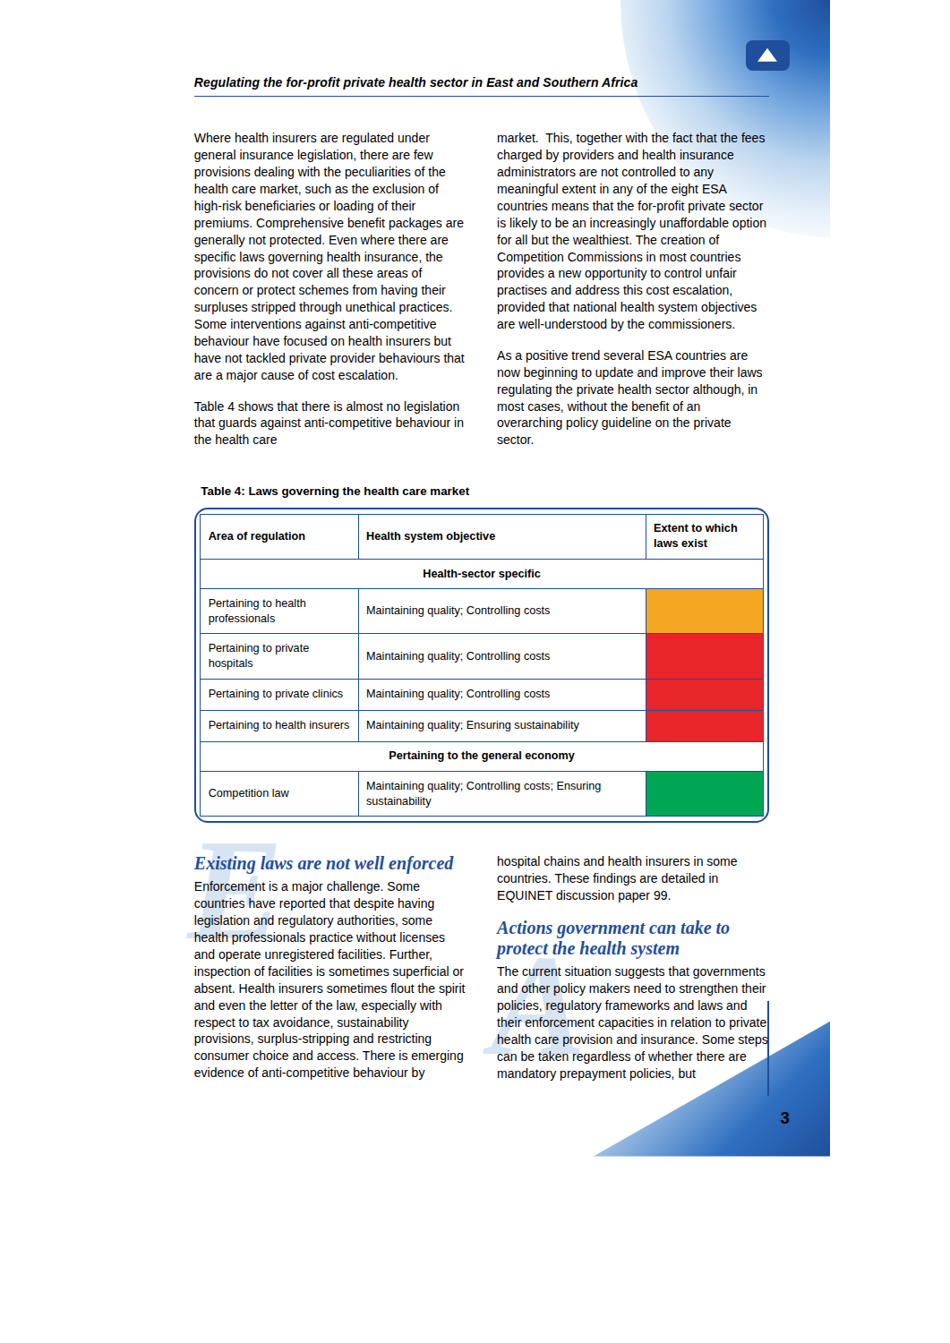Regulating the for-profit private health sector in East and Southern Africa
Where health insurers are regulated under general insurance legislation, there are few provisions dealing with the peculiarities of the health care market, such as the exclusion of high-risk beneficiaries or loading of their premiums. Comprehensive benefit packages are generally not protected. Even where there are specific laws governing health insurance, the provisions do not cover all these areas of concern or protect schemes from having their surpluses stripped through unethical practices. Some interventions against anti-competitive behaviour have focused on health insurers but have not tackled private provider behaviours that are a major cause of cost escalation.
Table 4 shows that there is almost no legislation that guards against anti-competitive behaviour in the health care
market. This, together with the fact that the fees charged by providers and health insurance administrators are not controlled to any meaningful extent in any of the eight ESA countries means that the for-profit private sector is likely to be an increasingly unaffordable option for all but the wealthiest. The creation of Competition Commissions in most countries provides a new opportunity to control unfair practises and address this cost escalation, provided that national health system objectives are well-understood by the commissioners.
As a positive trend several ESA countries are now beginning to update and improve their laws regulating the private health sector although, in most cases, without the benefit of an overarching policy guideline on the private sector.
Table 4: Laws governing the health care market
| Area of regulation | Health system objective | Extent to which laws exist |
| --- | --- | --- |
| Health-sector specific |
| Pertaining to health professionals | Maintaining quality; Controlling costs | |
| Pertaining to private hospitals | Maintaining quality; Controlling costs | |
| Pertaining to private clinics | Maintaining quality; Controlling costs | |
| Pertaining to health insurers | Maintaining quality; Ensuring sustainability | |
| Pertaining to the general economy |
| Competition law | Maintaining quality; Controlling costs; Ensuring sustainability | |
E
Existing laws are not well enforced
Enforcement is a major challenge. Some countries have reported that despite having legislation and regulatory authorities, some health professionals practice without licenses and operate unregistered facilities. Further, inspection of facilities is sometimes superficial or absent. Health insurers sometimes flout the spirit and even the letter of the law, especially with respect to tax avoidance, sustainability provisions, surplus-stripping and restricting consumer choice and access. There is emerging evidence of anti-competitive behaviour by
A
hospital chains and health insurers in some countries. These findings are detailed in EQUINET discussion paper 99.
Actions government can take to protect the health system
The current situation suggests that governments and other policy makers need to strengthen their policies, regulatory frameworks and laws and their enforcement capacities in relation to private health care provision and insurance. Some steps can be taken regardless of whether there are mandatory prepayment policies, but
3